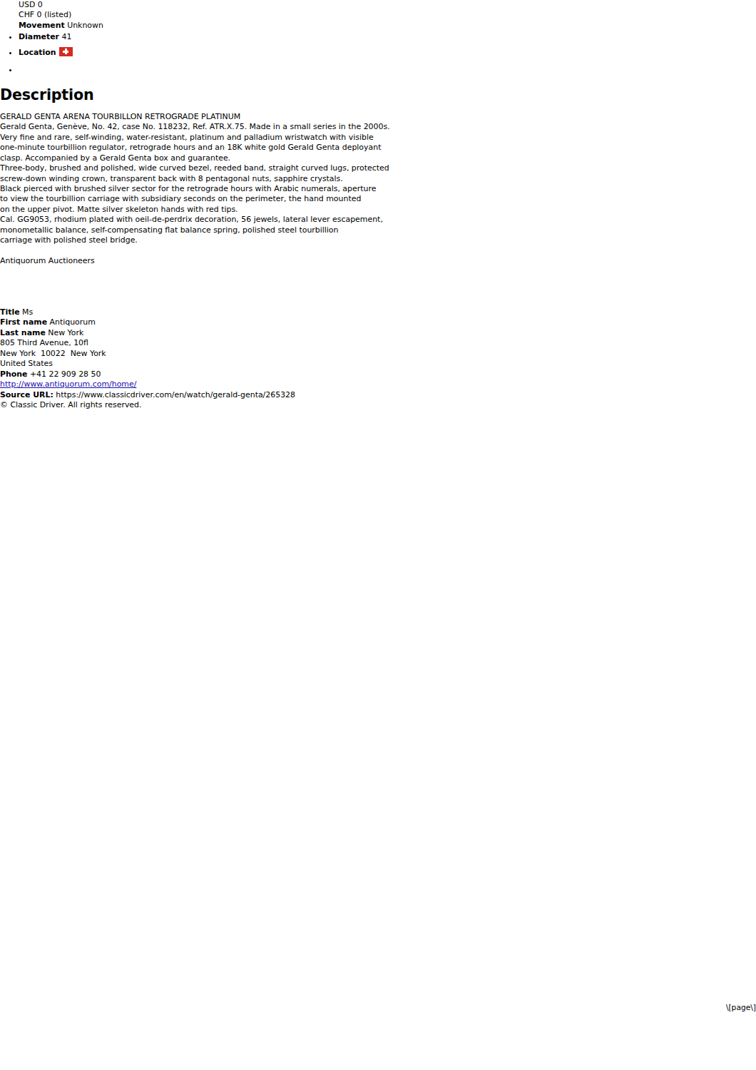USD 0
CHF 0 (listed)
Movement Unknown
Diameter 41
Location
Description
GERALD GENTA ARENA TOURBILLON RETROGRADE PLATINUM
Gerald Genta, Genève, No. 42, case No. 118232, Ref. ATR.X.75. Made in a small series in the 2000s.
Very fine and rare, self-winding, water-resistant, platinum and palladium wristwatch with visible
one-minute tourbillion regulator, retrograde hours and an 18K white gold Gerald Genta deployant
clasp. Accompanied by a Gerald Genta box and guarantee.
Three-body, brushed and polished, wide curved bezel, reeded band, straight curved lugs, protected
screw-down winding crown, transparent back with 8 pentagonal nuts, sapphire crystals.
Black pierced with brushed silver sector for the retrograde hours with Arabic numerals, aperture
to view the tourbillion carriage with subsidiary seconds on the perimeter, the hand mounted
on the upper pivot. Matte silver skeleton hands with red tips.
Cal. GG9053, rhodium plated with oeil-de-perdrix decoration, 56 jewels, lateral lever escapement,
monometallic balance, self-compensating flat balance spring, polished steel tourbillion
carriage with polished steel bridge.
Antiquorum Auctioneers
Title Ms
First name Antiquorum
Last name New York
805 Third Avenue, 10fl
New York 10022 New York
United States
Phone +41 22 909 28 50
http://www.antiquorum.com/home/
Source URL: https://www.classicdriver.com/en/watch/gerald-genta/265328
© Classic Driver. All rights reserved.
\[page\]